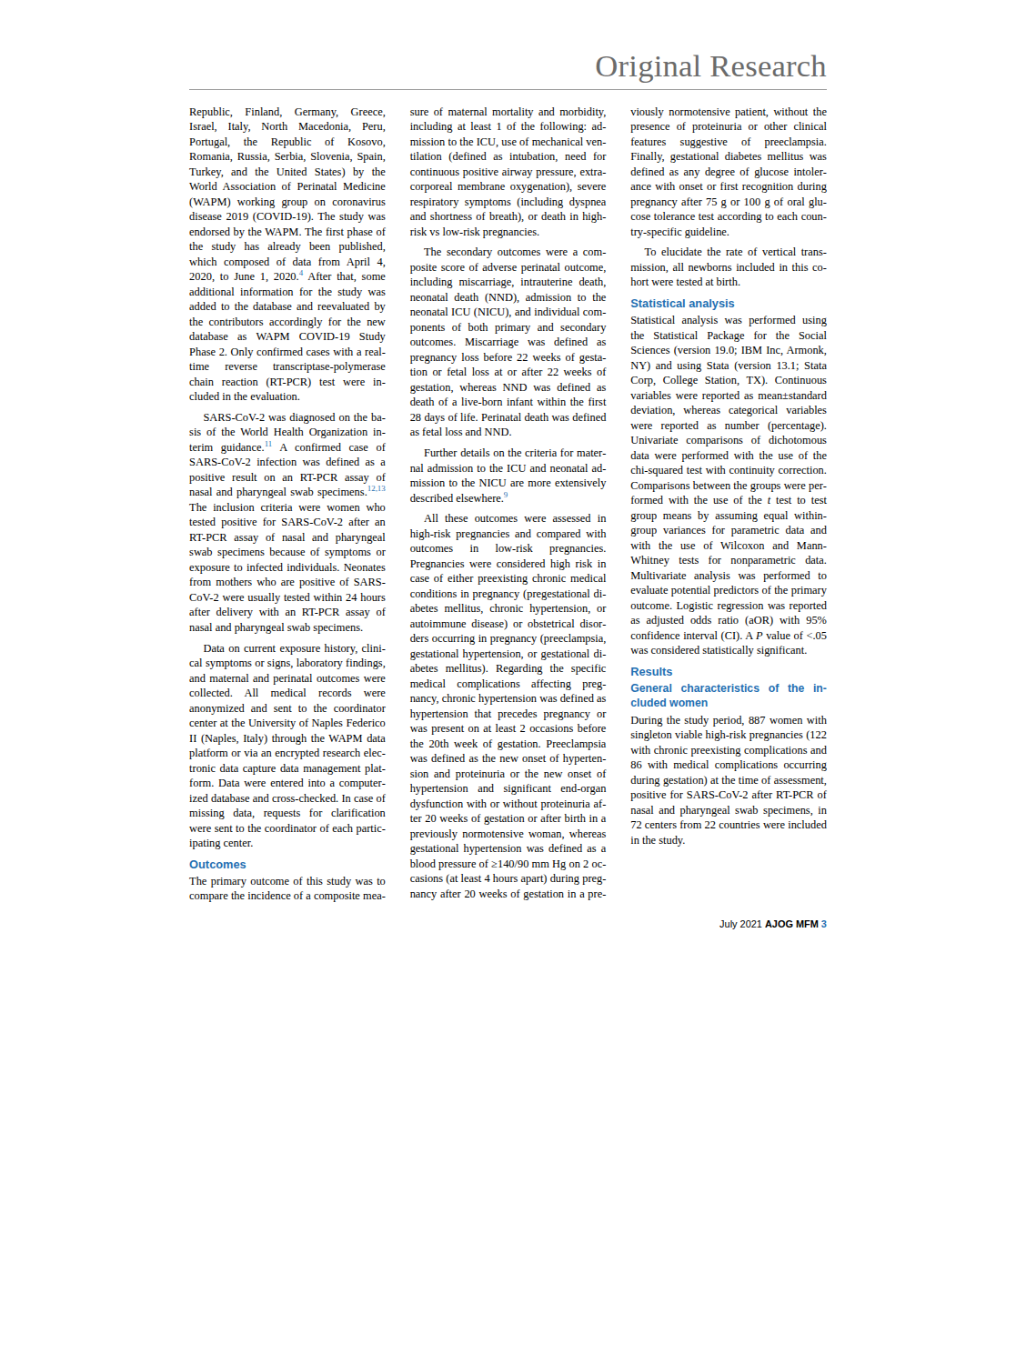Original Research
Republic, Finland, Germany, Greece, Israel, Italy, North Macedonia, Peru, Portugal, the Republic of Kosovo, Romania, Russia, Serbia, Slovenia, Spain, Turkey, and the United States) by the World Association of Perinatal Medicine (WAPM) working group on coronavirus disease 2019 (COVID-19). The study was endorsed by the WAPM. The first phase of the study has already been published, which composed of data from April 4, 2020, to June 1, 2020.4 After that, some additional information for the study was added to the database and reevaluated by the contributors accordingly for the new database as WAPM COVID-19 Study Phase 2. Only confirmed cases with a real-time reverse transcriptase-polymerase chain reaction (RT-PCR) test were included in the evaluation.
SARS-CoV-2 was diagnosed on the basis of the World Health Organization interim guidance.11 A confirmed case of SARS-CoV-2 infection was defined as a positive result on an RT-PCR assay of nasal and pharyngeal swab specimens.12,13 The inclusion criteria were women who tested positive for SARS-CoV-2 after an RT-PCR assay of nasal and pharyngeal swab specimens because of symptoms or exposure to infected individuals. Neonates from mothers who are positive of SARS-CoV-2 were usually tested within 24 hours after delivery with an RT-PCR assay of nasal and pharyngeal swab specimens.
Data on current exposure history, clinical symptoms or signs, laboratory findings, and maternal and perinatal outcomes were collected. All medical records were anonymized and sent to the coordinator center at the University of Naples Federico II (Naples, Italy) through the WAPM data platform or via an encrypted research electronic data capture data management platform. Data were entered into a computerized database and cross-checked. In case of missing data, requests for clarification were sent to the coordinator of each participating center.
Outcomes
The primary outcome of this study was to compare the incidence of a composite measure of maternal mortality and morbidity, including at least 1 of the following: admission to the ICU, use of mechanical ventilation (defined as intubation, need for continuous positive airway pressure, extracorporeal membrane oxygenation), severe respiratory symptoms (including dyspnea and shortness of breath), or death in high-risk vs low-risk pregnancies.
The secondary outcomes were a composite score of adverse perinatal outcome, including miscarriage, intrauterine death, neonatal death (NND), admission to the neonatal ICU (NICU), and individual components of both primary and secondary outcomes. Miscarriage was defined as pregnancy loss before 22 weeks of gestation or fetal loss at or after 22 weeks of gestation, whereas NND was defined as death of a live-born infant within the first 28 days of life. Perinatal death was defined as fetal loss and NND.
Further details on the criteria for maternal admission to the ICU and neonatal admission to the NICU are more extensively described elsewhere.9
All these outcomes were assessed in high-risk pregnancies and compared with outcomes in low-risk pregnancies. Pregnancies were considered high risk in case of either preexisting chronic medical conditions in pregnancy (pregestational diabetes mellitus, chronic hypertension, or autoimmune disease) or obstetrical disorders occurring in pregnancy (preeclampsia, gestational hypertension, or gestational diabetes mellitus). Regarding the specific medical complications affecting pregnancy, chronic hypertension was defined as hypertension that precedes pregnancy or was present on at least 2 occasions before the 20th week of gestation. Preeclampsia was defined as the new onset of hypertension and proteinuria or the new onset of hypertension and significant end-organ dysfunction with or without proteinuria after 20 weeks of gestation or after birth in a previously normotensive woman, whereas gestational hypertension was defined as a blood pressure of ≥140/90 mm Hg on 2 occasions (at least 4 hours apart) during pregnancy after 20 weeks of gestation in a previously normotensive patient, without the presence of proteinuria or other clinical features suggestive of preeclampsia. Finally, gestational diabetes mellitus was defined as any degree of glucose intolerance with onset or first recognition during pregnancy after 75 g or 100 g of oral glucose tolerance test according to each country-specific guideline.
To elucidate the rate of vertical transmission, all newborns included in this cohort were tested at birth.
Statistical analysis
Statistical analysis was performed using the Statistical Package for the Social Sciences (version 19.0; IBM Inc, Armonk, NY) and using Stata (version 13.1; Stata Corp, College Station, TX). Continuous variables were reported as mean±standard deviation, whereas categorical variables were reported as number (percentage). Univariate comparisons of dichotomous data were performed with the use of the chi-squared test with continuity correction. Comparisons between the groups were performed with the use of the t test to test group means by assuming equal within-group variances for parametric data and with the use of Wilcoxon and Mann-Whitney tests for nonparametric data. Multivariate analysis was performed to evaluate potential predictors of the primary outcome. Logistic regression was reported as adjusted odds ratio (aOR) with 95% confidence interval (CI). A P value of <.05 was considered statistically significant.
Results
General characteristics of the included women
During the study period, 887 women with singleton viable high-risk pregnancies (122 with chronic preexisting complications and 86 with medical complications occurring during gestation) at the time of assessment, positive for SARS-CoV-2 after RT-PCR of nasal and pharyngeal swab specimens, in 72 centers from 22 countries were included in the study.
July 2021 AJOG MFM 3